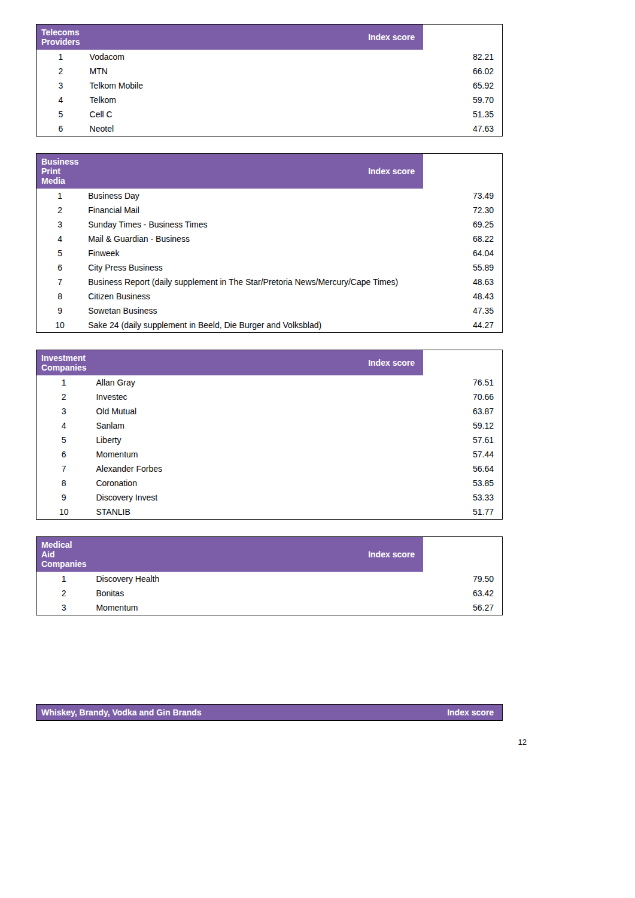| Telecoms Providers | Index score |
| --- | --- |
| 1 | Vodacom | 82.21 |
| 2 | MTN | 66.02 |
| 3 | Telkom Mobile | 65.92 |
| 4 | Telkom | 59.70 |
| 5 | Cell C | 51.35 |
| 6 | Neotel | 47.63 |
| Business Print Media | Index score |
| --- | --- |
| 1 | Business Day | 73.49 |
| 2 | Financial Mail | 72.30 |
| 3 | Sunday Times - Business Times | 69.25 |
| 4 | Mail & Guardian - Business | 68.22 |
| 5 | Finweek | 64.04 |
| 6 | City Press Business | 55.89 |
| 7 | Business Report (daily supplement in The Star/Pretoria News/Mercury/Cape Times) | 48.63 |
| 8 | Citizen Business | 48.43 |
| 9 | Sowetan Business | 47.35 |
| 10 | Sake 24 (daily supplement in Beeld, Die Burger and Volksblad) | 44.27 |
| Investment Companies | Index score |
| --- | --- |
| 1 | Allan Gray | 76.51 |
| 2 | Investec | 70.66 |
| 3 | Old Mutual | 63.87 |
| 4 | Sanlam | 59.12 |
| 5 | Liberty | 57.61 |
| 6 | Momentum | 57.44 |
| 7 | Alexander Forbes | 56.64 |
| 8 | Coronation | 53.85 |
| 9 | Discovery Invest | 53.33 |
| 10 | STANLIB | 51.77 |
| Medical Aid Companies | Index score |
| --- | --- |
| 1 | Discovery Health | 79.50 |
| 2 | Bonitas | 63.42 |
| 3 | Momentum | 56.27 |
| Whiskey, Brandy, Vodka and Gin Brands | Index score |
| --- | --- |
12